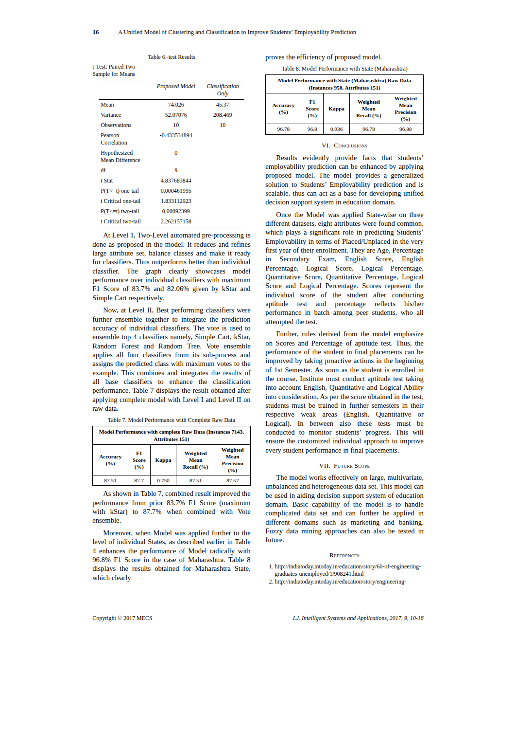16
A Unified Model of Clustering and Classification to Improve Students’ Employability Prediction
Table 6.-test Results
t-Test: Paired Two
Sample for Means
| | Proposed Model | Classification Only |
| Mean | 74.026 | 45.37 |
| Variance | 52.07076 | 208.469 |
| Observations | 10 | 10 |
| Pearson Correlation | -0.433534894 | |
| Hypothesized Mean Difference | 0 | |
| df | 9 | |
| t Stat | 4.837683844 | |
| P(T<=t) one-tail | 0.000461995 | |
| t Critical one-tail | 1.833112923 | |
| P(T<=t) two-tail | 0.00092399 | |
| t Critical two-tail | 2.262157158 | |
At Level 1, Two-Level automated pre-processing is done as proposed in the model. It reduces and refines large attribute set, balance classes and make it ready for classifiers. Thus outperforms better than individual classifier. The graph clearly showcases model performance over individual classifiers with maximum F1 Score of 83.7% and 82.06% given by kStar and Simple Cart respectively.
Now, at Level II, Best performing classifiers were further ensemble together to integrate the prediction accuracy of individual classifiers. The vote is used to ensemble top 4 classifiers namely, Simple Cart, kStar, Random Forest and Random Tree. Vote ensemble applies all four classifiers from its sub-process and assigns the predicted class with maximum votes to the example. This combines and integrates the results of all base classifiers to enhance the classification performance. Table 7 displays the result obtained after applying complete model with Level I and Level II on raw data.
Table 7. Model Performance with Complete Raw Data
| Model Performance with complete Raw Data (Instances 7143, Attributes 151) |
| Accuracy (%) | F1 Score (%) | Kappa | Weighted Mean Recall (%) | Weighted Mean Precision (%) |
| 87.51 | 87.7 | 0.750 | 87.51 | 87.57 |
As shown in Table 7, combined result improved the performance from prior 83.7% F1 Score (maximum with kStar) to 87.7% when combined with Vote ensemble.
Moreover, when Model was applied further to the level of individual States, as described earlier in Table 4 enhances the performance of Model radically with 96.8% F1 Score in the case of Maharashtra. Table 8 displays the results obtained for Maharashtra State, which clearly
proves the efficiency of proposed model.
Table 8. Model Performance with State (Maharashtra)
| Model Performance with State (Maharashtra) Raw Data (Instances 958, Attributes 151) |
| Accuracy (%) | F1 Score (%) | Kappa | Weighted Mean Recall (%) | Weighted Mean Precision (%) |
| 96.78 | 96.8 | 0.936 | 96.78 | 96.88 |
VI. Conclusions
Results evidently provide facts that students’ employability prediction can be enhanced by applying proposed model. The model provides a generalized solution to Students’ Employability prediction and is scalable, thus can act as a base for developing unified decision support system in education domain.
Once the Model was applied State-wise on three different datasets, eight attributes were found common, which plays a significant role in predicting Students’ Employability in terms of Placed/Unplaced in the very first year of their enrollment. They are Age, Percentage in Secondary Exam, English Score, English Percentage, Logical Score, Logical Percentage, Quantitative Score, Quantitative Percentage, Logical Score and Logical Percentage. Scores represent the individual score of the student after conducting aptitude test and percentage reflects his/her performance in batch among peer students, who all attempted the test.
Further, rules derived from the model emphasize on Scores and Percentage of aptitude test. Thus, the performance of the student in final placements can be improved by taking proactive actions in the beginning of 1st Semester. As soon as the student is enrolled in the course, Institute must conduct aptitude test taking into account English, Quantitative and Logical Ability into consideration. As per the score obtained in the test, students must be trained in further semesters in their respective weak areas (English, Quantitative or Logical). In between also these tests must be conducted to monitor students’ progress. This will ensure the customized individual approach to improve every student performance in final placements.
VII. Future Scope
The model works effectively on large, multivariate, unbalanced and heterogeneous data set. This model can be used in aiding decision support system of education domain. Basic capability of the model is to handle complicated data set and can further be applied in different domains such as marketing and banking. Fuzzy data mining approaches can also be tested in future.
References
http://indiatoday.intoday.in/education/story/60-of-engineering-graduates-unemployed/1/908241.html
http://indiatoday.intoday.in/education/story/engineering-
Copyright © 2017 MECS
I.J. Intelligent Systems and Applications, 2017, 9, 10-18